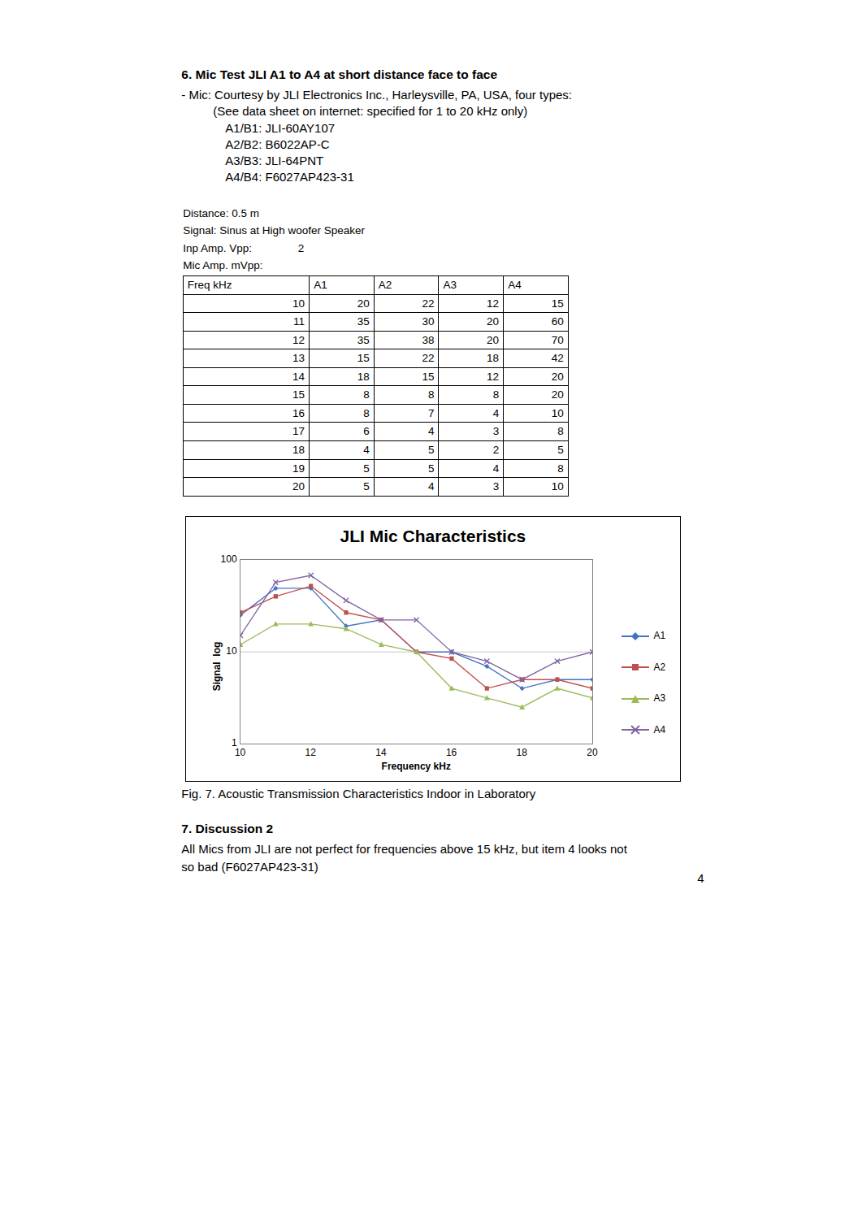6. Mic Test JLI A1 to A4 at short distance face to face
- Mic: Courtesy by JLI Electronics Inc., Harleysville, PA, USA, four types:
(See data sheet on internet: specified for 1 to 20 kHz only)
A1/B1: JLI-60AY107
A2/B2: B6022AP-C
A3/B3: JLI-64PNT
A4/B4: F6027AP423-31
Distance: 0.5 m
Signal: Sinus at High woofer Speaker
Inp Amp. Vpp:2
Mic Amp. mVpp:
| Freq kHz | A1 | A2 | A3 | A4 |
| --- | --- | --- | --- | --- |
| 10 | 20 | 22 | 12 | 15 |
| 11 | 35 | 30 | 20 | 60 |
| 12 | 35 | 38 | 20 | 70 |
| 13 | 15 | 22 | 18 | 42 |
| 14 | 18 | 15 | 12 | 20 |
| 15 | 8 | 8 | 8 | 20 |
| 16 | 8 | 7 | 4 | 10 |
| 17 | 6 | 4 | 3 | 8 |
| 18 | 4 | 5 | 2 | 5 |
| 19 | 5 | 5 | 4 | 8 |
| 20 | 5 | 4 | 3 | 10 |
JLI Mic Characteristics
Signal log
100
10
1
10
12
14
16
18
20
Frequency kHz
A1
A2
A3
A4
Fig. 7. Acoustic Transmission Characteristics Indoor in Laboratory
7. Discussion 2
All Mics from JLI are not perfect for frequencies above 15 kHz, but item 4 looks not
so bad (F6027AP423-31)
4